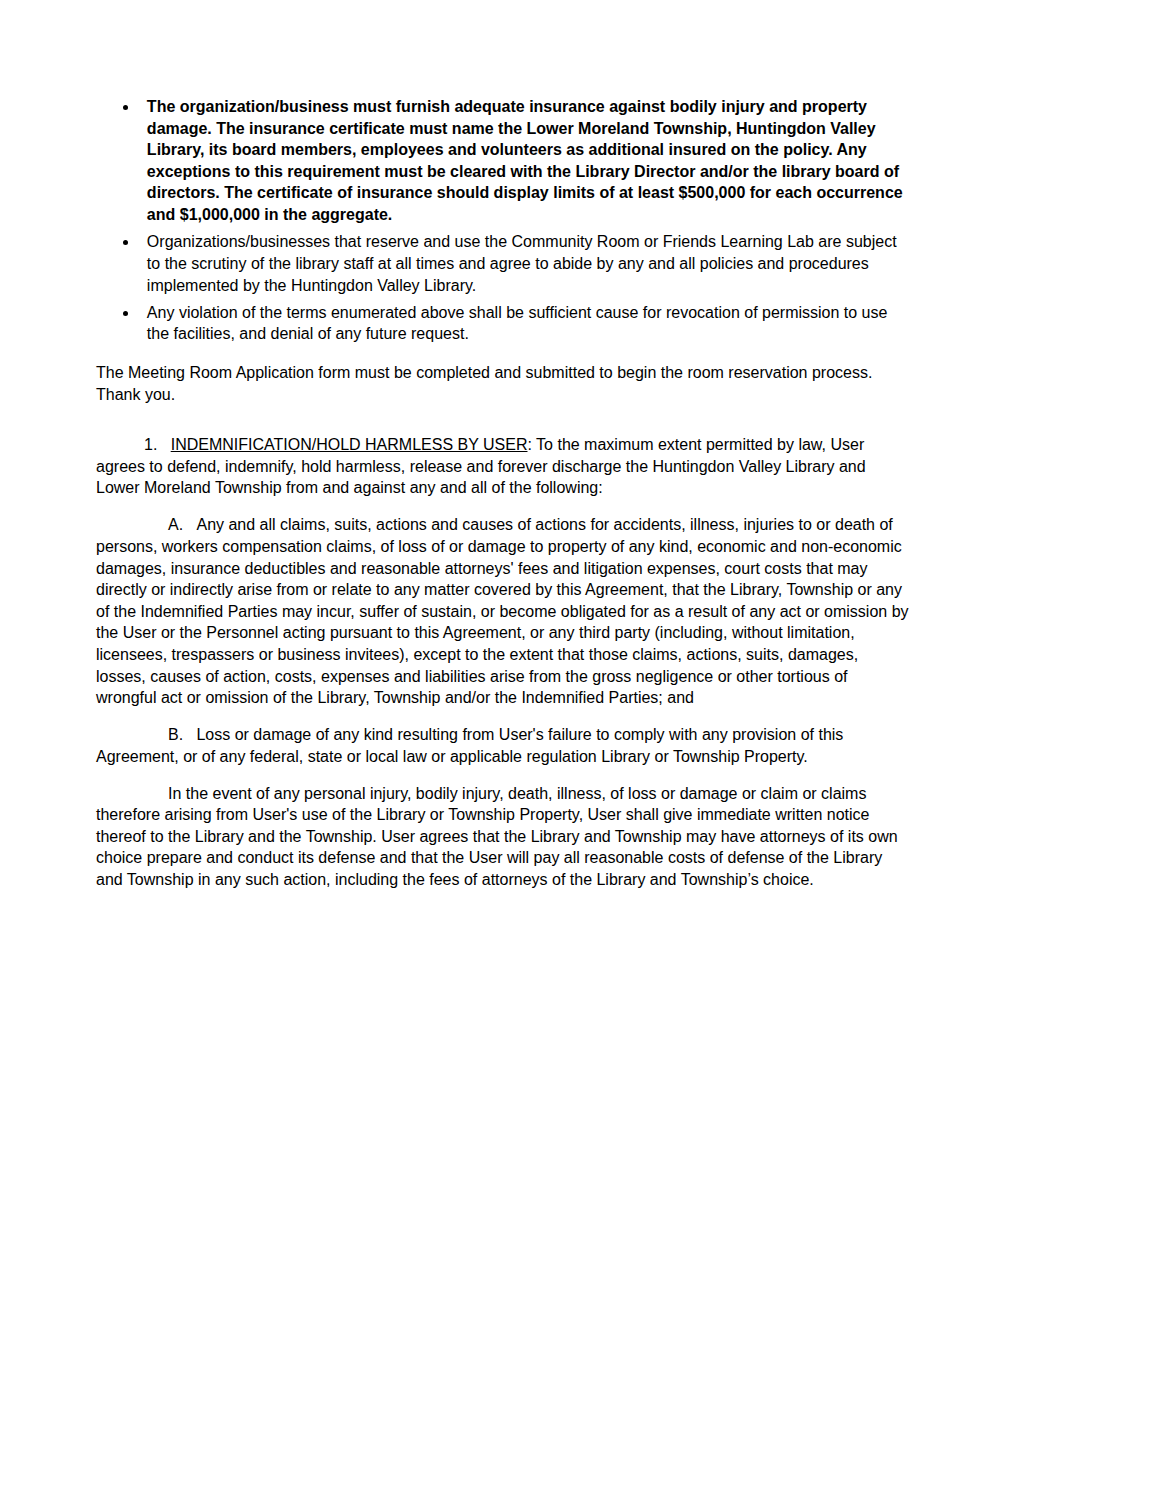The organization/business must furnish adequate insurance against bodily injury and property damage. The insurance certificate must name the Lower Moreland Township, Huntingdon Valley Library, its board members, employees and volunteers as additional insured on the policy. Any exceptions to this requirement must be cleared with the Library Director and/or the library board of directors. The certificate of insurance should display limits of at least $500,000 for each occurrence and $1,000,000 in the aggregate.
Organizations/businesses that reserve and use the Community Room or Friends Learning Lab are subject to the scrutiny of the library staff at all times and agree to abide by any and all policies and procedures implemented by the Huntingdon Valley Library.
Any violation of the terms enumerated above shall be sufficient cause for revocation of permission to use the facilities, and denial of any future request.
The Meeting Room Application form must be completed and submitted to begin the room reservation process. Thank you.
1. INDEMNIFICATION/HOLD HARMLESS BY USER: To the maximum extent permitted by law, User agrees to defend, indemnify, hold harmless, release and forever discharge the Huntingdon Valley Library and Lower Moreland Township from and against any and all of the following:
A. Any and all claims, suits, actions and causes of actions for accidents, illness, injuries to or death of persons, workers compensation claims, of loss of or damage to property of any kind, economic and non-economic damages, insurance deductibles and reasonable attorneys' fees and litigation expenses, court costs that may directly or indirectly arise from or relate to any matter covered by this Agreement, that the Library, Township or any of the Indemnified Parties may incur, suffer of sustain, or become obligated for as a result of any act or omission by the User or the Personnel acting pursuant to this Agreement, or any third party (including, without limitation, licensees, trespassers or business invitees), except to the extent that those claims, actions, suits, damages, losses, causes of action, costs, expenses and liabilities arise from the gross negligence or other tortious of wrongful act or omission of the Library, Township and/or the Indemnified Parties; and
B. Loss or damage of any kind resulting from User's failure to comply with any provision of this Agreement, or of any federal, state or local law or applicable regulation Library or Township Property.
In the event of any personal injury, bodily injury, death, illness, of loss or damage or claim or claims therefore arising from User's use of the Library or Township Property, User shall give immediate written notice thereof to the Library and the Township. User agrees that the Library and Township may have attorneys of its own choice prepare and conduct its defense and that the User will pay all reasonable costs of defense of the Library and Township in any such action, including the fees of attorneys of the Library and Township’s choice.